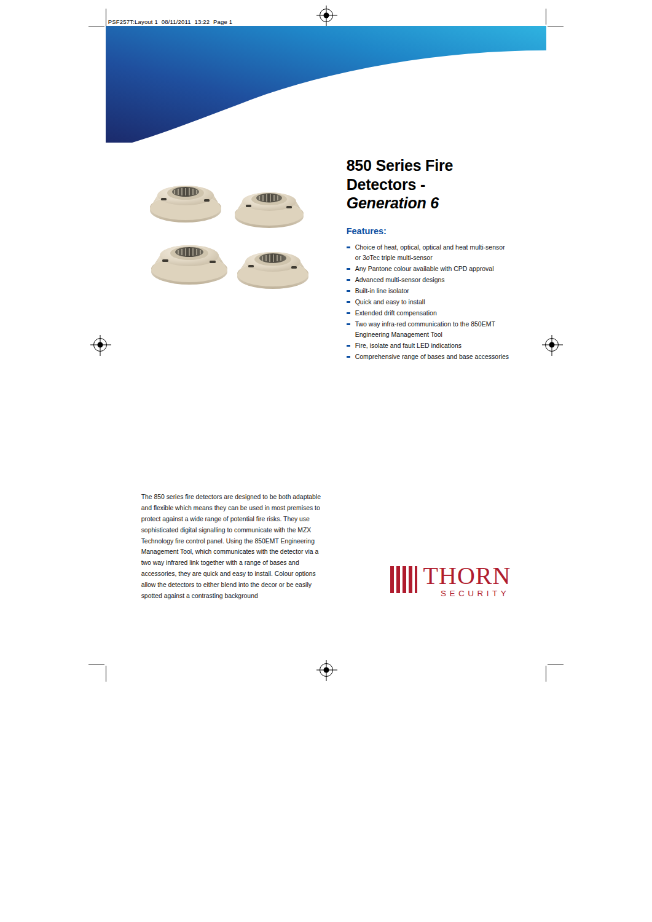PSF257T:Layout 1 08/11/2011 13:22 Page 1
DATASHEET
850 Series Fire
Detectors -
Generation 6
Features:
Choice of heat, optical, optical and heat multi-sensor or 3o Tec triple multi-sensor
Any Pantone colour available with CPD approval
Advanced multi-sensor designs
Built-in line isolator
Quick and easy to install
Extended drift compensation
Two way infra-red communication to the 850EMT Engineering Management Tool
Fire, isolate and fault LED indications
Comprehensive range of bases and base accessories
The 850 series fire detectors are designed to be both adaptable and flexible which means they can be used in most premises to protect against a wide range of potential fire risks. They use sophisticated digital signalling to communicate with the MZX Technology fire control panel. Using the 850EMT Engineering Management Tool, which communicates with the detector via a two way infrared link together with a range of bases and accessories, they are quick and easy to install. Colour options allow the detectors to either blend into the decor or be easily spotted against a contrasting background
THORN SECURITY